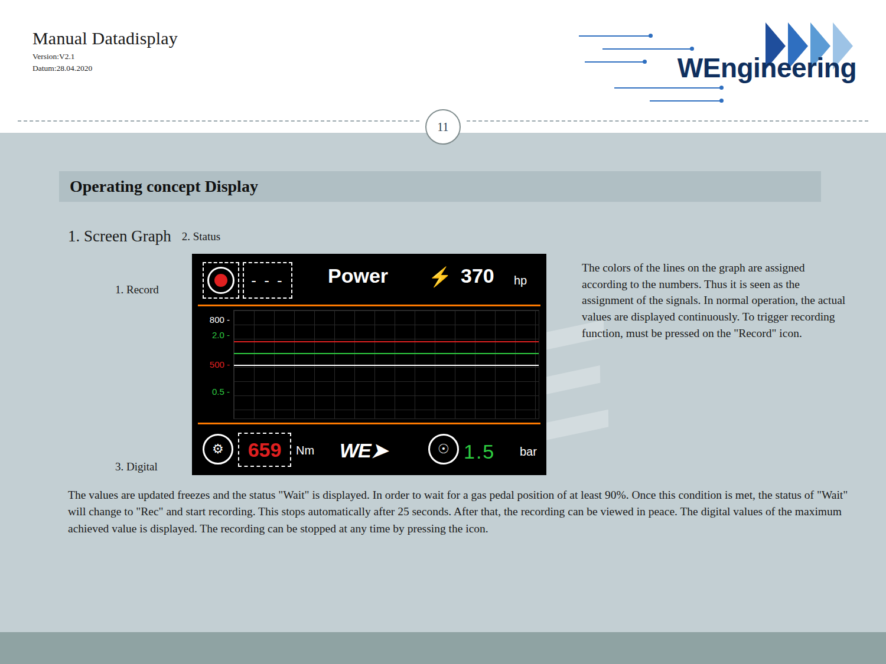Manual Datadisplay
Version:V2.1
Datum:28.04.2020
WE ngineering
11
WE
Operating concept Display
1. Screen Graph 2. Status
1. Record
3. Digital
- - -
Power
⚡
370
hp
800 - 2.0 - 500 - 0.5 -
⚙
659
Nm
WE➤
☉
1.5
bar
The colors of the lines on the graph are assigned according to the numbers. Thus it is seen as the assignment of the signals. In normal operation, the actual values are displayed continuously. To trigger recording function, must be pressed on the "Record" icon.
The values are updated freezes and the status "Wait" is displayed. In order to wait for a gas pedal position of at least 90%. Once this condition is met, the status of "Wait" will change to "Rec" and start recording. This stops automatically after 25 seconds. After that, the recording can be viewed in peace. The digital values of the maximum achieved value is displayed. The recording can be stopped at any time by pressing the icon.